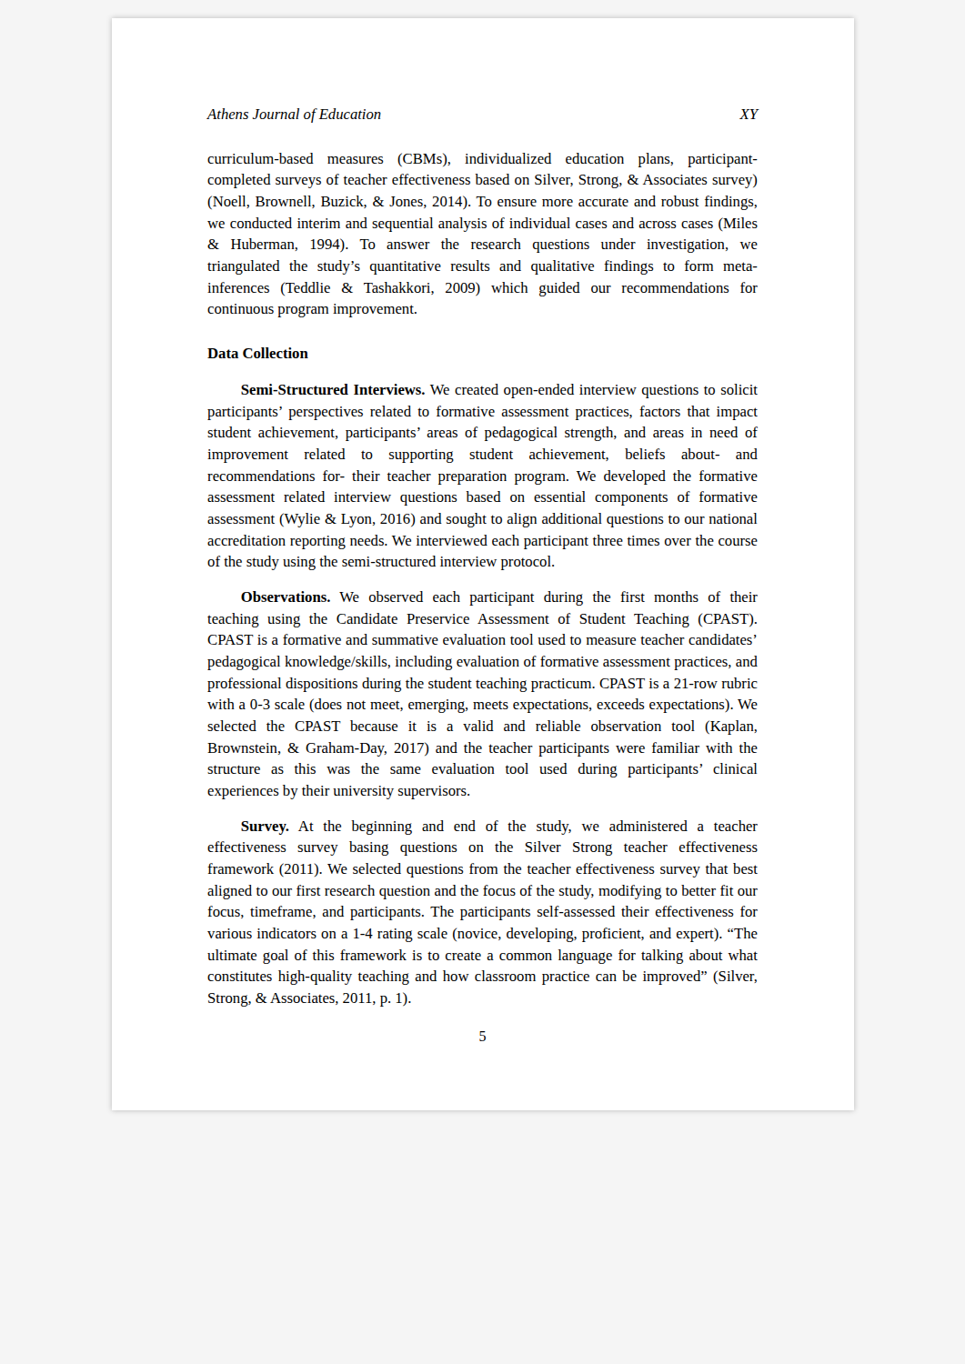Athens Journal of Education XY
curriculum-based measures (CBMs), individualized education plans, participant-completed surveys of teacher effectiveness based on Silver, Strong, & Associates survey) (Noell, Brownell, Buzick, & Jones, 2014). To ensure more accurate and robust findings, we conducted interim and sequential analysis of individual cases and across cases (Miles & Huberman, 1994). To answer the research questions under investigation, we triangulated the study’s quantitative results and qualitative findings to form meta-inferences (Teddlie & Tashakkori, 2009) which guided our recommendations for continuous program improvement.
Data Collection
Semi-Structured Interviews. We created open-ended interview questions to solicit participants’ perspectives related to formative assessment practices, factors that impact student achievement, participants’ areas of pedagogical strength, and areas in need of improvement related to supporting student achievement, beliefs about- and recommendations for- their teacher preparation program. We developed the formative assessment related interview questions based on essential components of formative assessment (Wylie & Lyon, 2016) and sought to align additional questions to our national accreditation reporting needs. We interviewed each participant three times over the course of the study using the semi-structured interview protocol.
Observations. We observed each participant during the first months of their teaching using the Candidate Preservice Assessment of Student Teaching (CPAST). CPAST is a formative and summative evaluation tool used to measure teacher candidates’ pedagogical knowledge/skills, including evaluation of formative assessment practices, and professional dispositions during the student teaching practicum. CPAST is a 21-row rubric with a 0-3 scale (does not meet, emerging, meets expectations, exceeds expectations). We selected the CPAST because it is a valid and reliable observation tool (Kaplan, Brownstein, & Graham-Day, 2017) and the teacher participants were familiar with the structure as this was the same evaluation tool used during participants’ clinical experiences by their university supervisors.
Survey. At the beginning and end of the study, we administered a teacher effectiveness survey basing questions on the Silver Strong teacher effectiveness framework (2011). We selected questions from the teacher effectiveness survey that best aligned to our first research question and the focus of the study, modifying to better fit our focus, timeframe, and participants. The participants self-assessed their effectiveness for various indicators on a 1-4 rating scale (novice, developing, proficient, and expert). “The ultimate goal of this framework is to create a common language for talking about what constitutes high-quality teaching and how classroom practice can be improved” (Silver, Strong, & Associates, 2011, p. 1).
5